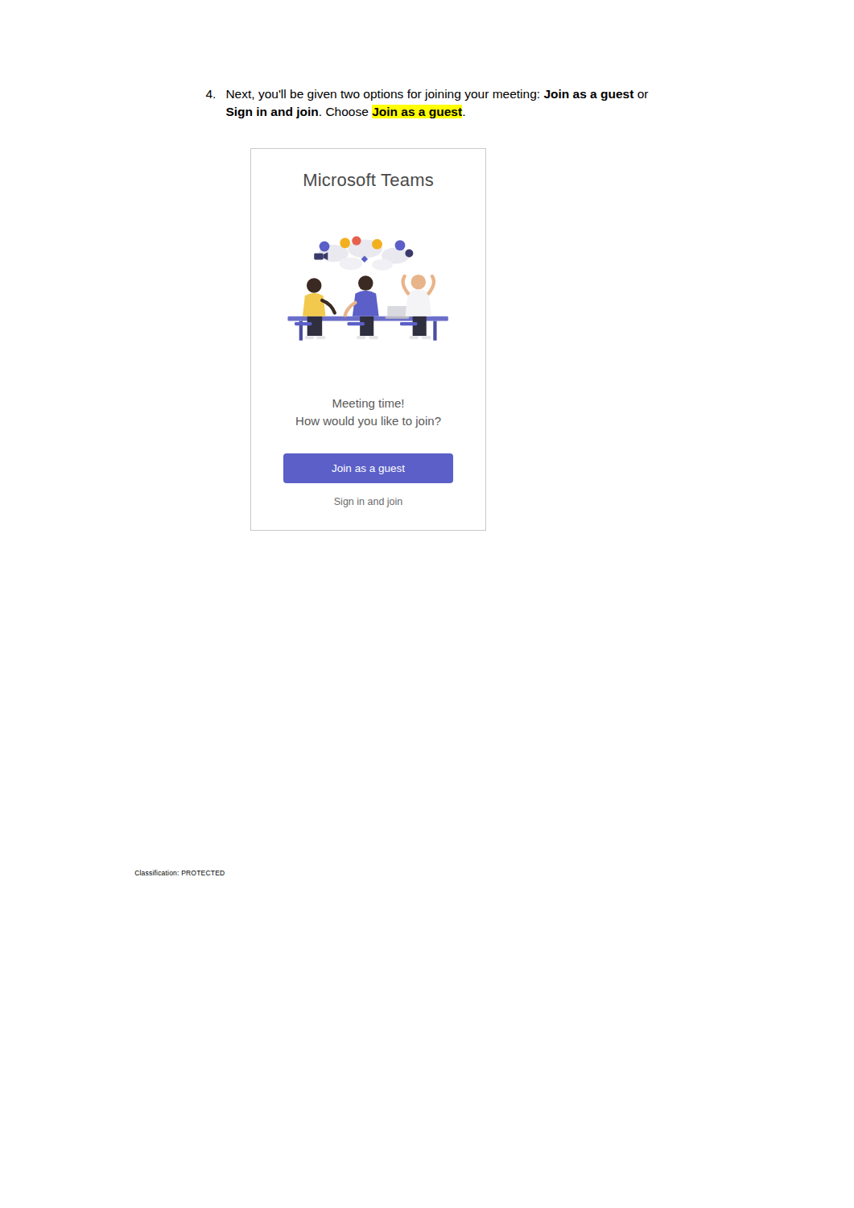Next, you'll be given two options for joining your meeting: Join as a guest or Sign in and join. Choose Join as a guest.
Microsoft Teams
Meeting time!
How would you like to join?
Join as a guest Sign in and join
Classification: PROTECTED